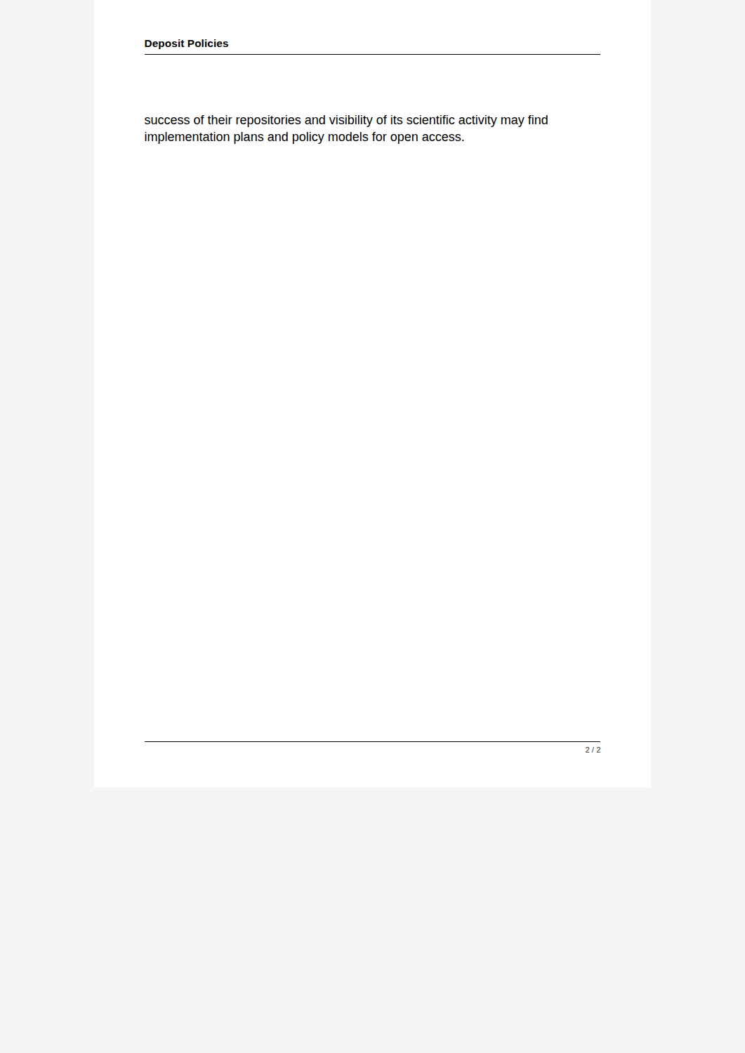Deposit Policies
success of their repositories and visibility of its scientific activity may find implementation plans and policy models for open access.
2 / 2